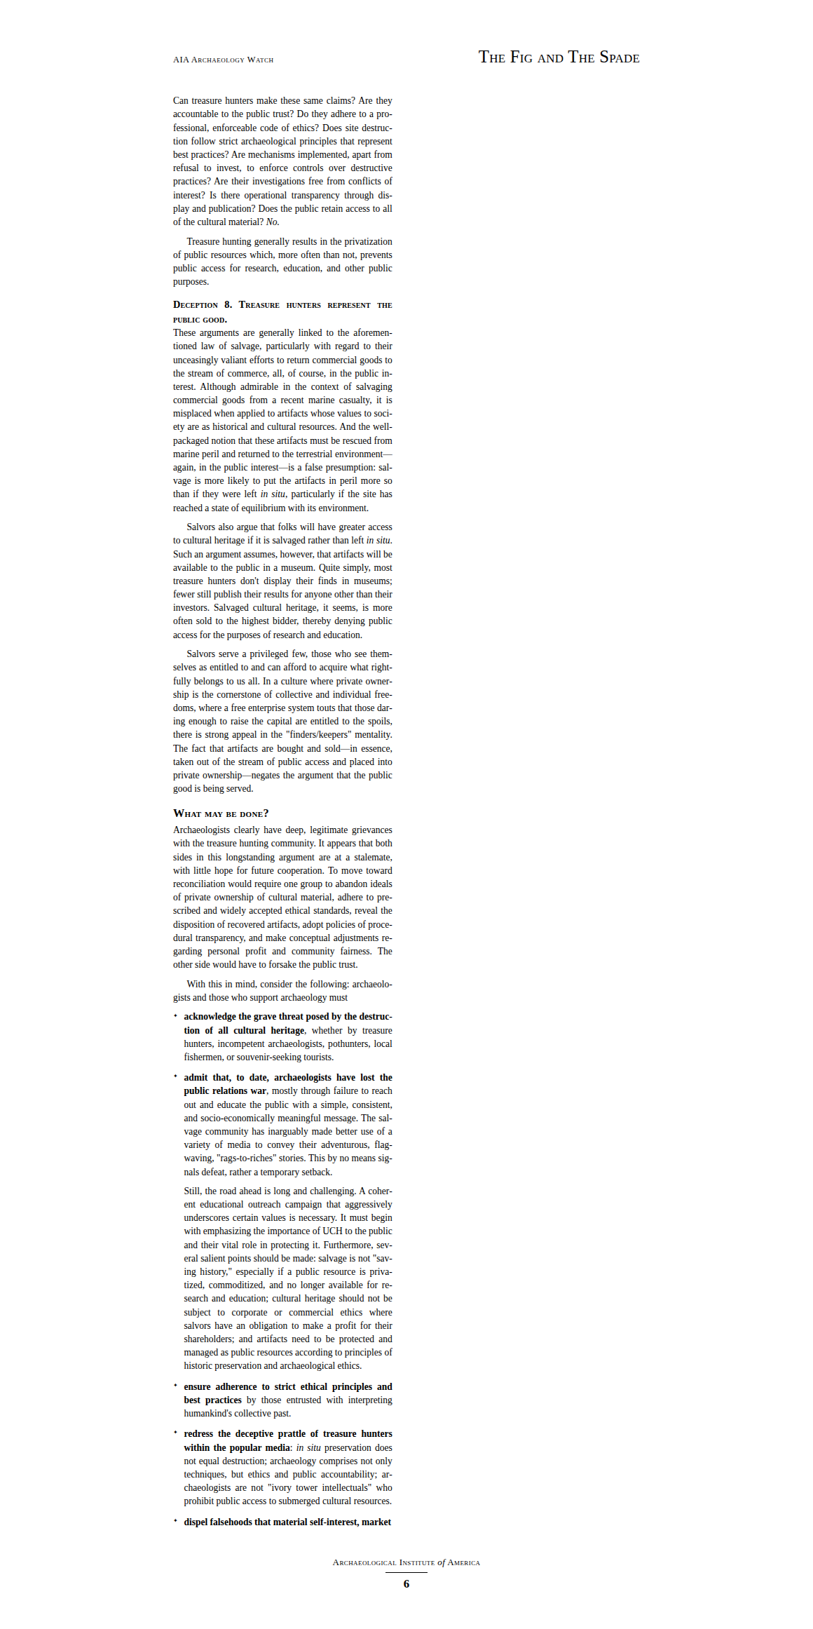AIA Archaeology Watch
The Fig and The Spade
Can treasure hunters make these same claims? Are they accountable to the public trust? Do they adhere to a professional, enforceable code of ethics? Does site destruction follow strict archaeological principles that represent best practices? Are mechanisms implemented, apart from refusal to invest, to enforce controls over destructive practices? Are their investigations free from conflicts of interest? Is there operational transparency through display and publication? Does the public retain access to all of the cultural material? No.
Treasure hunting generally results in the privatization of public resources which, more often than not, prevents public access for research, education, and other public purposes.
Deception 8. Treasure hunters represent the public good.
These arguments are generally linked to the aforementioned law of salvage, particularly with regard to their unceasingly valiant efforts to return commercial goods to the stream of commerce, all, of course, in the public interest. Although admirable in the context of salvaging commercial goods from a recent marine casualty, it is misplaced when applied to artifacts whose values to society are as historical and cultural resources. And the well-packaged notion that these artifacts must be rescued from marine peril and returned to the terrestrial environment—again, in the public interest—is a false presumption: salvage is more likely to put the artifacts in peril more so than if they were left in situ, particularly if the site has reached a state of equilibrium with its environment.
Salvors also argue that folks will have greater access to cultural heritage if it is salvaged rather than left in situ. Such an argument assumes, however, that artifacts will be available to the public in a museum. Quite simply, most treasure hunters don't display their finds in museums; fewer still publish their results for anyone other than their investors. Salvaged cultural heritage, it seems, is more often sold to the highest bidder, thereby denying public access for the purposes of research and education.
Salvors serve a privileged few, those who see themselves as entitled to and can afford to acquire what rightfully belongs to us all. In a culture where private ownership is the cornerstone of collective and individual freedoms, where a free enterprise system touts that those daring enough to raise the capital are entitled to the spoils, there is strong appeal in the "finders/keepers" mentality. The fact that artifacts are bought and sold—in essence, taken out of the stream of public access and placed into private ownership—negates the argument that the public good is being served.
What may be done?
Archaeologists clearly have deep, legitimate grievances with the treasure hunting community. It appears that both sides in this longstanding argument are at a stalemate, with little hope for future cooperation. To move toward reconciliation would require one group to abandon ideals of private ownership of cultural material, adhere to prescribed and widely accepted ethical standards, reveal the disposition of recovered artifacts, adopt policies of procedural transparency, and make conceptual adjustments regarding personal profit and community fairness. The other side would have to forsake the public trust.
With this in mind, consider the following: archaeologists and those who support archaeology must
acknowledge the grave threat posed by the destruction of all cultural heritage, whether by treasure hunters, incompetent archaeologists, pothunters, local fishermen, or souvenir-seeking tourists.
admit that, to date, archaeologists have lost the public relations war, mostly through failure to reach out and educate the public with a simple, consistent, and socio-economically meaningful message. The salvage community has inarguably made better use of a variety of media to convey their adventurous, flag-waving, "rags-to-riches" stories. This by no means signals defeat, rather a temporary setback.
Still, the road ahead is long and challenging. A coherent educational outreach campaign that aggressively underscores certain values is necessary. It must begin with emphasizing the importance of UCH to the public and their vital role in protecting it. Furthermore, several salient points should be made: salvage is not "saving history," especially if a public resource is privatized, commoditized, and no longer available for research and education; cultural heritage should not be subject to corporate or commercial ethics where salvors have an obligation to make a profit for their shareholders; and artifacts need to be protected and managed as public resources according to principles of historic preservation and archaeological ethics.
ensure adherence to strict ethical principles and best practices by those entrusted with interpreting humankind's collective past.
redress the deceptive prattle of treasure hunters within the popular media: in situ preservation does not equal destruction; archaeology comprises not only techniques, but ethics and public accountability; archaeologists are not "ivory tower intellectuals" who prohibit public access to submerged cultural resources.
dispel falsehoods that material self-interest, market
Archaeological Institute of America
6